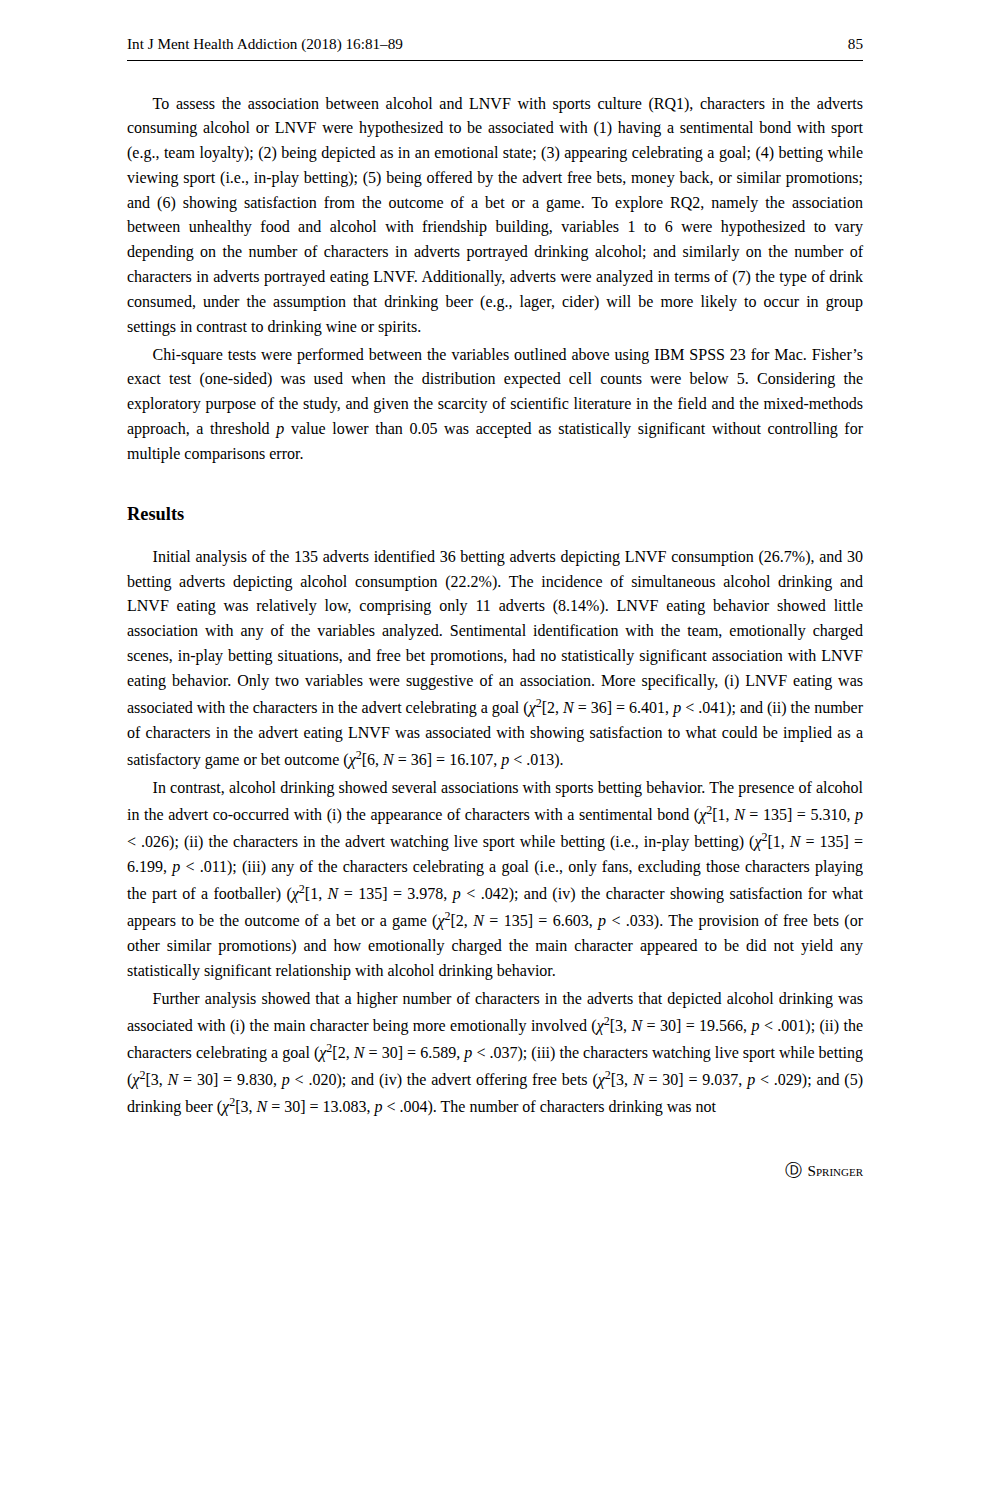Int J Ment Health Addiction (2018) 16:81–89 85
To assess the association between alcohol and LNVF with sports culture (RQ1), characters in the adverts consuming alcohol or LNVF were hypothesized to be associated with (1) having a sentimental bond with sport (e.g., team loyalty); (2) being depicted as in an emotional state; (3) appearing celebrating a goal; (4) betting while viewing sport (i.e., in-play betting); (5) being offered by the advert free bets, money back, or similar promotions; and (6) showing satisfaction from the outcome of a bet or a game. To explore RQ2, namely the association between unhealthy food and alcohol with friendship building, variables 1 to 6 were hypothesized to vary depending on the number of characters in adverts portrayed drinking alcohol; and similarly on the number of characters in adverts portrayed eating LNVF. Additionally, adverts were analyzed in terms of (7) the type of drink consumed, under the assumption that drinking beer (e.g., lager, cider) will be more likely to occur in group settings in contrast to drinking wine or spirits.
Chi-square tests were performed between the variables outlined above using IBM SPSS 23 for Mac. Fisher’s exact test (one-sided) was used when the distribution expected cell counts were below 5. Considering the exploratory purpose of the study, and given the scarcity of scientific literature in the field and the mixed-methods approach, a threshold p value lower than 0.05 was accepted as statistically significant without controlling for multiple comparisons error.
Results
Initial analysis of the 135 adverts identified 36 betting adverts depicting LNVF consumption (26.7%), and 30 betting adverts depicting alcohol consumption (22.2%). The incidence of simultaneous alcohol drinking and LNVF eating was relatively low, comprising only 11 adverts (8.14%). LNVF eating behavior showed little association with any of the variables analyzed. Sentimental identification with the team, emotionally charged scenes, in-play betting situations, and free bet promotions, had no statistically significant association with LNVF eating behavior. Only two variables were suggestive of an association. More specifically, (i) LNVF eating was associated with the characters in the advert celebrating a goal (χ 2[2, N = 36] = 6.401, p < .041); and (ii) the number of characters in the advert eating LNVF was associated with showing satisfaction to what could be implied as a satisfactory game or bet outcome (χ 2[6, N = 36] = 16.107, p < .013).
In contrast, alcohol drinking showed several associations with sports betting behavior. The presence of alcohol in the advert co-occurred with (i) the appearance of characters with a sentimental bond (χ 2[1, N = 135] = 5.310, p < .026); (ii) the characters in the advert watching live sport while betting (i.e., in-play betting) (χ 2[1, N = 135] = 6.199, p < .011); (iii) any of the characters celebrating a goal (i.e., only fans, excluding those characters playing the part of a footballer) (χ 2[1, N = 135] = 3.978, p < .042); and (iv) the character showing satisfaction for what appears to be the outcome of a bet or a game (χ 2[2, N = 135] = 6.603, p < .033). The provision of free bets (or other similar promotions) and how emotionally charged the main character appeared to be did not yield any statistically significant relationship with alcohol drinking behavior.
Further analysis showed that a higher number of characters in the adverts that depicted alcohol drinking was associated with (i) the main character being more emotionally involved (χ 2[3, N = 30] = 19.566, p < .001); (ii) the characters celebrating a goal (χ 2[2, N = 30] = 6.589, p < .037); (iii) the characters watching live sport while betting (χ 2[3, N = 30] = 9.830, p < .020); and (iv) the advert offering free bets (χ 2[3, N = 30] = 9.037, p < .029); and (5) drinking beer (χ 2[3, N = 30] = 13.083, p < .004). The number of characters drinking was not
ⒹSpringer